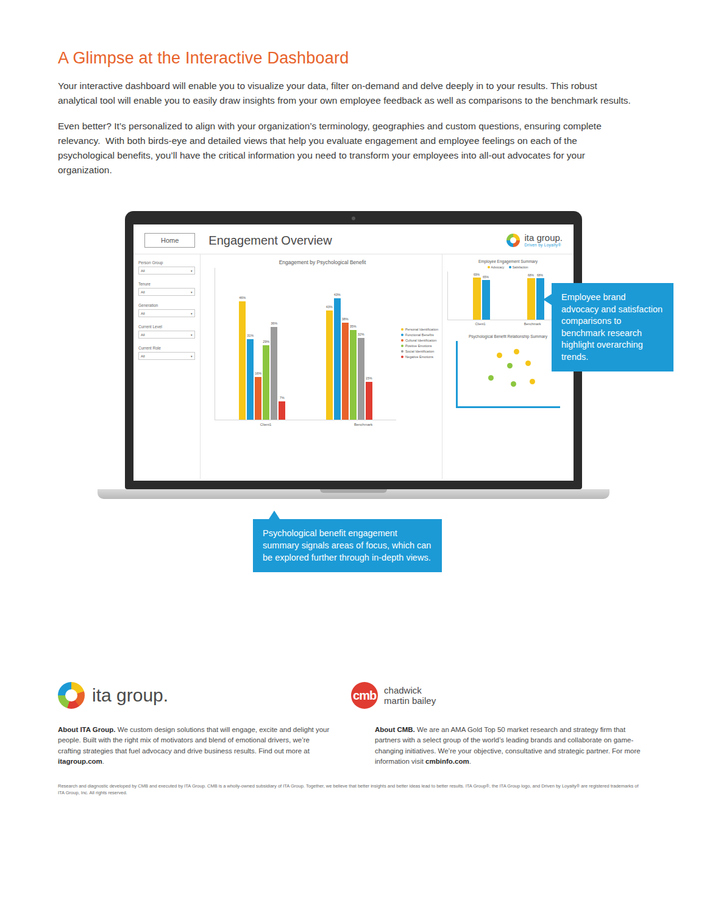A Glimpse at the Interactive Dashboard
Your interactive dashboard will enable you to visualize your data, filter on-demand and delve deeply in to your results. This robust analytical tool will enable you to easily draw insights from your own employee feedback as well as comparisons to the benchmark results.
Even better? It’s personalized to align with your organization’s terminology, geographies and custom questions, ensuring complete relevancy. With both birds-eye and detailed views that help you evaluate engagement and employee feelings on each of the psychological benefits, you’ll have the critical information you need to transform your employees into all-out advocates for your organization.
Home
Engagement Overview
ita group.Driven by Loyalty®
Person Group
All▾
Tenure
All▾
Generation
All▾
Current Level
All▾
Current Role
All▾
Engagement by Psychological Benefit
46%
31%
16%
29%
36%
7%
43%
43%
38%
35%
32%
15%
Personal Identification
Functional Benefits
Cultural Identification
Positive Emotions
Social Identification
Negative Emotions
Client1 Benchmark
Employee Engagement Summary
Advocacy Satisfaction
69%
65%
68%
68%
Client1 Benchmark
Psychological Benefit Relationship Summary
Employee brand advocacy and satisfaction comparisons to benchmark research highlight overarching trends.
Psychological benefit engagement summary signals areas of focus, which can be explored further through in-depth views.
ita group.
cmb
chadwick
martin bailey
About ITA Group. We custom design solutions that will engage, excite and delight your people. Built with the right mix of motivators and blend of emotional drivers, we’re crafting strategies that fuel advocacy and drive business results. Find out more at itagroup.com.
About CMB. We are an AMA Gold Top 50 market research and strategy firm that partners with a select group of the world’s leading brands and collaborate on game-changing initiatives. We’re your objective, consultative and strategic partner. For more information visit cmbinfo.com.
Research and diagnostic developed by CMB and executed by ITA Group. CMB is a wholly-owned subsidiary of ITA Group. Together, we believe that better insights and better ideas lead to better results. ITA Group®, the ITA Group logo, and Driven by Loyalty® are registered trademarks of ITA Group, Inc. All rights reserved.